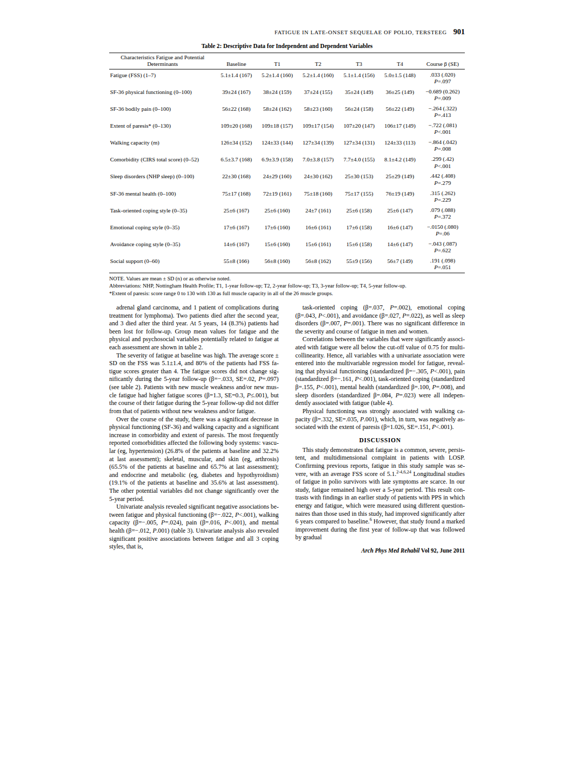Fatigue in Late-Onset Sequelae of Polio, Tersteeg 901
Table 2: Descriptive Data for Independent and Dependent Variables
| Characteristics Fatigue and Potential Determinants | Baseline | T1 | T2 | T3 | T4 | Course β (SE) |
| --- | --- | --- | --- | --- | --- | --- |
| Fatigue (FSS) (1–7) | 5.1±1.4 (167) | 5.2±1.4 (160) | 5.2±1.4 (160) | 5.1±1.4 (156) | 5.0±1.5 (148) | .033 (.020) P =.097 |
| SF-36 physical functioning (0–100) | 39±24 (167) | 38±24 (159) | 37±24 (155) | 35±24 (149) | 36±25 (149) | −0.689 (0.262) P =.009 |
| SF-36 bodily pain (0–100) | 56±22 (168) | 58±24 (162) | 58±23 (160) | 56±24 (158) | 56±22 (149) | −.264 (.322) P =.413 |
| Extent of paresis* (0–130) | 109±20 (168) | 109±18 (157) | 109±17 (154) | 107±20 (147) | 106±17 (149) | −.722 (.081) P <.001 |
| Walking capacity (m) | 126±34 (152) | 124±33 (144) | 127±34 (139) | 127±34 (131) | 124±33 (113) | −.864 (.042) P =.008 |
| Comorbidity (CIRS total score) (0–52) | 6.5±3.7 (168) | 6.9±3.9 (158) | 7.0±3.8 (157) | 7.7±4.0 (155) | 8.1±4.2 (149) | .299 (.42) P <.001 |
| Sleep disorders (NHP sleep) (0–100) | 22±30 (168) | 24±29 (160) | 24±30 (162) | 25±30 (153) | 25±29 (149) | .442 (.408) P =.279 |
| SF-36 mental health (0–100) | 75±17 (168) | 72±19 (161) | 75±18 (160) | 75±17 (155) | 76±19 (149) | .315 (.262) P =.229 |
| Task-oriented coping style (0–35) | 25±6 (167) | 25±6 (160) | 24±7 (161) | 25±6 (158) | 25±6 (147) | .079 (.088) P =.372 |
| Emotional coping style (0–35) | 17±6 (167) | 17±6 (160) | 16±6 (161) | 17±6 (158) | 16±6 (147) | −.0150 (.080) P =.06 |
| Avoidance coping style (0–35) | 14±6 (167) | 15±6 (160) | 15±6 (161) | 15±6 (158) | 14±6 (147) | −.043 (.087) P =.622 |
| Social support (0–60) | 55±8 (166) | 56±8 (160) | 56±8 (162) | 55±9 (156) | 56±7 (149) | .191 (.098) P =.051 |
NOTE. Values are mean ± SD (n) or as otherwise noted.
Abbreviations: NHP, Nottingham Health Profile; T1, 1-year follow-up; T2, 2-year follow-up; T3, 3-year follow-up; T4, 5-year follow-up.
*Extent of paresis: score range 0 to 130 with 130 as full muscle capacity in all of the 26 muscle groups.
adrenal gland carcinoma, and 1 patient of complications during treatment for lymphoma). Two patients died after the second year, and 3 died after the third year. At 5 years, 14 (8.3%) patients had been lost for follow-up. Group mean values for fatigue and the physical and psychosocial variables potentially related to fatigue at each assessment are shown in table 2.
The severity of fatigue at baseline was high. The average score ± SD on the FSS was 5.1±1.4, and 80% of the patients had FSS fatigue scores greater than 4. The fatigue scores did not change significantly during the 5-year follow-up (β=−.033, SE=.02, P=.097) (see table 2). Patients with new muscle weakness and/or new muscle fatigue had higher fatigue scores (β=1.3, SE=0.3, P≤.001), but the course of their fatigue during the 5-year follow-up did not differ from that of patients without new weakness and/or fatigue.
Over the course of the study, there was a significant decrease in physical functioning (SF-36) and walking capacity and a significant increase in comorbidity and extent of paresis. The most frequently reported comorbidities affected the following body systems: vascular (eg, hypertension) (26.8% of the patients at baseline and 32.2% at last assessment); skeletal, muscular, and skin (eg, arthrosis) (65.5% of the patients at baseline and 65.7% at last assessment); and endocrine and metabolic (eg, diabetes and hypothyroidism) (19.1% of the patients at baseline and 35.6% at last assessment). The other potential variables did not change significantly over the 5-year period.
Univariate analysis revealed significant negative associations between fatigue and physical functioning (β=−.022, P<.001), walking capacity (β=−.005, P=.024), pain (β=.016, P<.001), and mental health (β=−.012, P.001) (table 3). Univariate analysis also revealed significant positive associations between fatigue and all 3 coping styles, that is,
task-oriented coping (β=.037, P=.002), emotional coping (β=.043, P<.001), and avoidance (β=.027, P=.022), as well as sleep disorders (β=.007, P=.001). There was no significant difference in the severity and course of fatigue in men and women.
Correlations between the variables that were significantly associated with fatigue were all below the cut-off value of 0.75 for multicollinearity. Hence, all variables with a univariate association were entered into the multivariable regression model for fatigue, revealing that physical functioning (standardized β=−.305, P<.001), pain (standardized β=−.161, P<.001), task-oriented coping (standardized β=.155, P<.001), mental health (standardized β=.100, P=.008), and sleep disorders (standardized β=.084, P=.023) were all independently associated with fatigue (table 4).
Physical functioning was strongly associated with walking capacity (β=.332, SE=.035, P.001), which, in turn, was negatively associated with the extent of paresis (β=1.026, SE=.151, P<.001).
Discussion
This study demonstrates that fatigue is a common, severe, persistent, and multidimensional complaint in patients with LOSP. Confirming previous reports, fatigue in this study sample was severe, with an average FSS score of 5.1.2-4,6,24 Longitudinal studies of fatigue in polio survivors with late symptoms are scarce. In our study, fatigue remained high over a 5-year period. This result contrasts with findings in an earlier study of patients with PPS in which energy and fatigue, which were measured using different questionnaires than those used in this study, had improved significantly after 6 years compared to baseline.6 However, that study found a marked improvement during the first year of follow-up that was followed by gradual
Arch Phys Med Rehabil Vol 92, June 2011